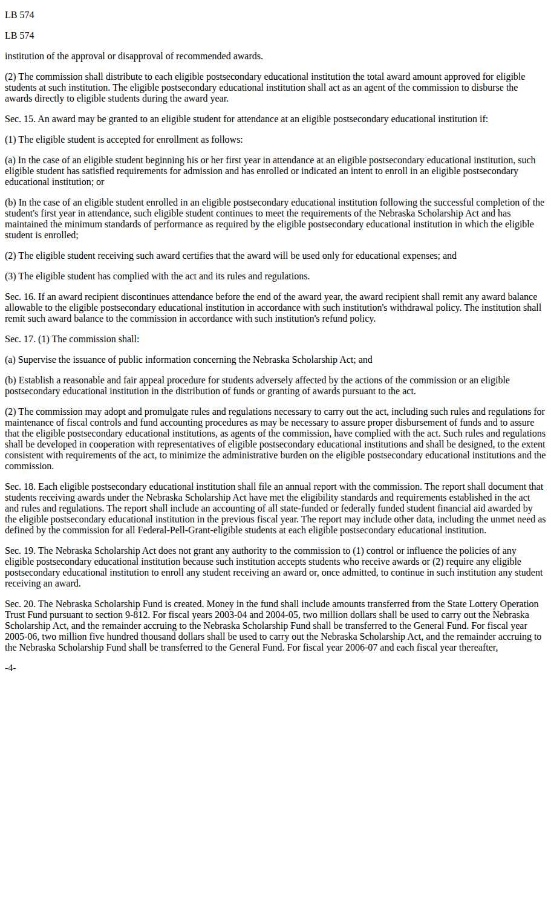LB 574
LB 574
institution of the approval or disapproval of recommended awards.
(2) The commission shall distribute to each eligible postsecondary educational institution the total award amount approved for eligible students at such institution. The eligible postsecondary educational institution shall act as an agent of the commission to disburse the awards directly to eligible students during the award year.
Sec. 15. An award may be granted to an eligible student for attendance at an eligible postsecondary educational institution if:
(1) The eligible student is accepted for enrollment as follows:
(a) In the case of an eligible student beginning his or her first year in attendance at an eligible postsecondary educational institution, such eligible student has satisfied requirements for admission and has enrolled or indicated an intent to enroll in an eligible postsecondary educational institution; or
(b) In the case of an eligible student enrolled in an eligible postsecondary educational institution following the successful completion of the student's first year in attendance, such eligible student continues to meet the requirements of the Nebraska Scholarship Act and has maintained the minimum standards of performance as required by the eligible postsecondary educational institution in which the eligible student is enrolled;
(2) The eligible student receiving such award certifies that the award will be used only for educational expenses; and
(3) The eligible student has complied with the act and its rules and regulations.
Sec. 16. If an award recipient discontinues attendance before the end of the award year, the award recipient shall remit any award balance allowable to the eligible postsecondary educational institution in accordance with such institution's withdrawal policy. The institution shall remit such award balance to the commission in accordance with such institution's refund policy.
Sec. 17. (1) The commission shall:
(a) Supervise the issuance of public information concerning the Nebraska Scholarship Act; and
(b) Establish a reasonable and fair appeal procedure for students adversely affected by the actions of the commission or an eligible postsecondary educational institution in the distribution of funds or granting of awards pursuant to the act.
(2) The commission may adopt and promulgate rules and regulations necessary to carry out the act, including such rules and regulations for maintenance of fiscal controls and fund accounting procedures as may be necessary to assure proper disbursement of funds and to assure that the eligible postsecondary educational institutions, as agents of the commission, have complied with the act. Such rules and regulations shall be developed in cooperation with representatives of eligible postsecondary educational institutions and shall be designed, to the extent consistent with requirements of the act, to minimize the administrative burden on the eligible postsecondary educational institutions and the commission.
Sec. 18. Each eligible postsecondary educational institution shall file an annual report with the commission. The report shall document that students receiving awards under the Nebraska Scholarship Act have met the eligibility standards and requirements established in the act and rules and regulations. The report shall include an accounting of all state-funded or federally funded student financial aid awarded by the eligible postsecondary educational institution in the previous fiscal year. The report may include other data, including the unmet need as defined by the commission for all Federal-Pell-Grant-eligible students at each eligible postsecondary educational institution.
Sec. 19. The Nebraska Scholarship Act does not grant any authority to the commission to (1) control or influence the policies of any eligible postsecondary educational institution because such institution accepts students who receive awards or (2) require any eligible postsecondary educational institution to enroll any student receiving an award or, once admitted, to continue in such institution any student receiving an award.
Sec. 20. The Nebraska Scholarship Fund is created. Money in the fund shall include amounts transferred from the State Lottery Operation Trust Fund pursuant to section 9-812. For fiscal years 2003-04 and 2004-05, two million dollars shall be used to carry out the Nebraska Scholarship Act, and the remainder accruing to the Nebraska Scholarship Fund shall be transferred to the General Fund. For fiscal year 2005-06, two million five hundred thousand dollars shall be used to carry out the Nebraska Scholarship Act, and the remainder accruing to the Nebraska Scholarship Fund shall be transferred to the General Fund. For fiscal year 2006-07 and each fiscal year thereafter,
-4-